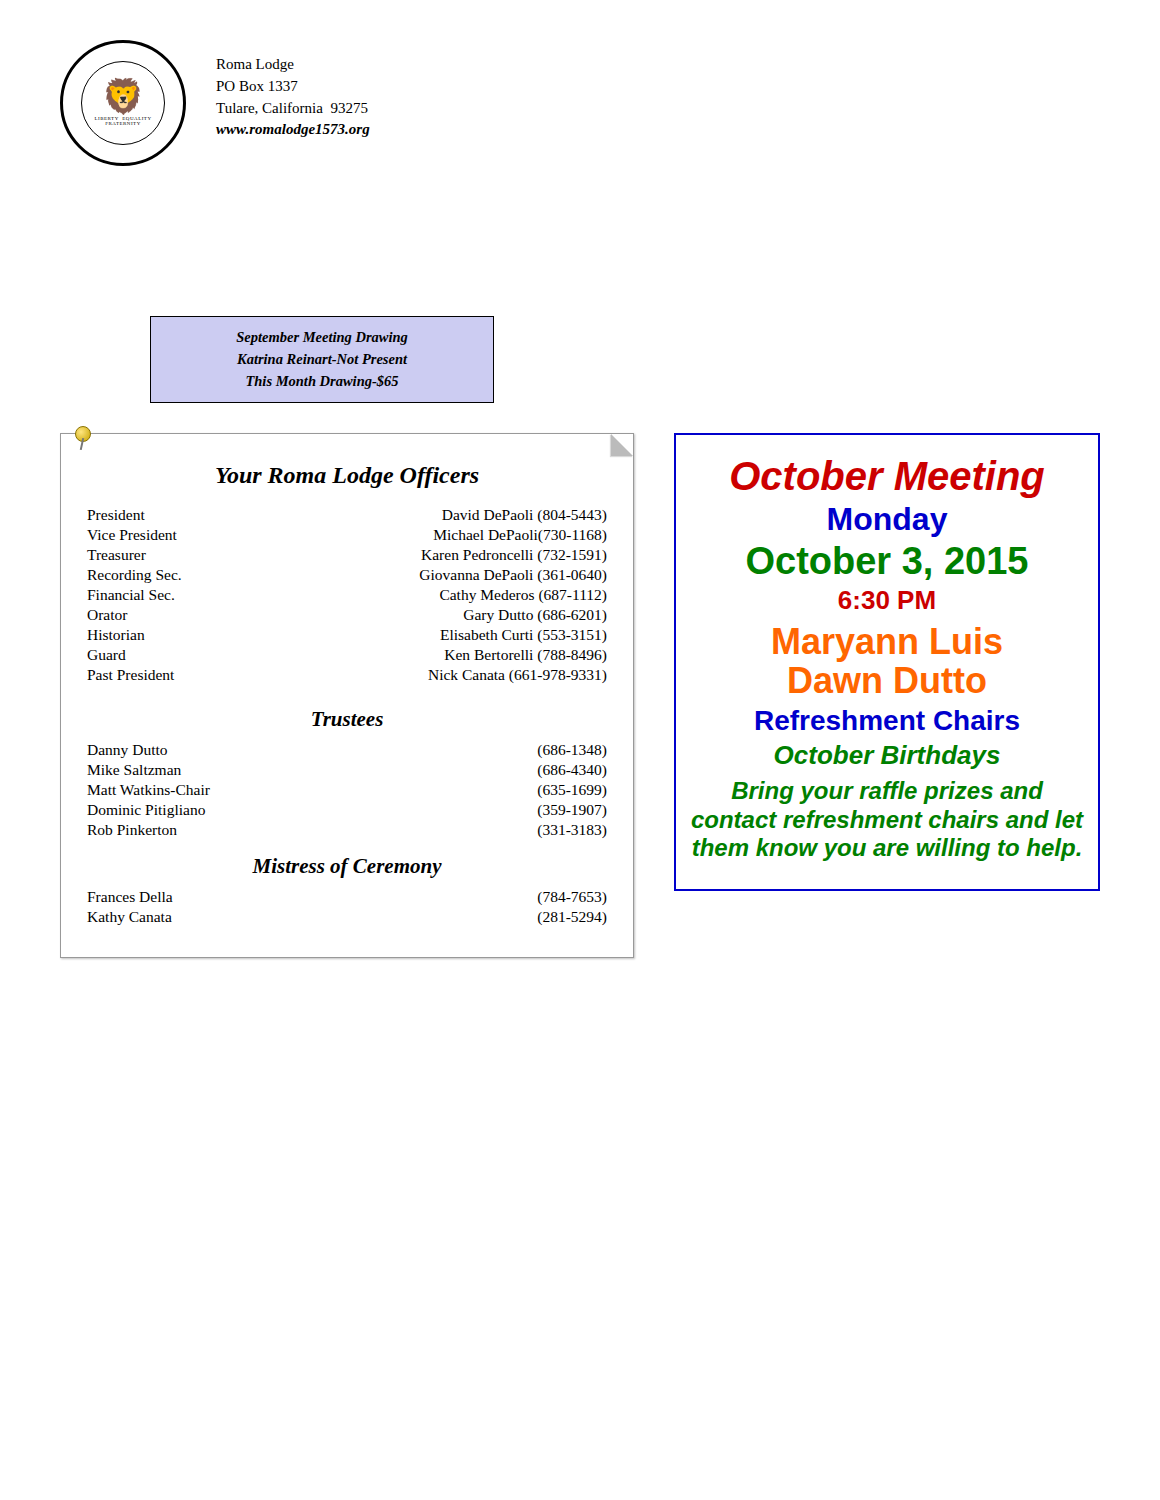🦁
LIBERTY EQUALITY
FRATERNITY
Roma Lodge
PO Box 1337
Tulare, California 93275
www.romalodge1573.org
September Meeting Drawing
Katrina Reinart-Not Present
This Month Drawing-$65
Your Roma Lodge Officers
| President | David DePaoli (804-5443) |
| Vice President | Michael DePaoli(730-1168) |
| Treasurer | Karen Pedroncelli (732-1591) |
| Recording Sec. | Giovanna DePaoli (361-0640) |
| Financial Sec. | Cathy Mederos (687-1112) |
| Orator | Gary Dutto (686-6201) |
| Historian | Elisabeth Curti (553-3151) |
| Guard | Ken Bertorelli (788-8496) |
| Past President | Nick Canata (661-978-9331) |
Trustees
| Danny Dutto | (686-1348) |
| Mike Saltzman | (686-4340) |
| Matt Watkins-Chair | (635-1699) |
| Dominic Pitigliano | (359-1907) |
| Rob Pinkerton | (331-3183) |
Mistress of Ceremony
| Frances Della | (784-7653) |
| Kathy Canata | (281-5294) |
October Meeting
Monday
October 3, 2015
6:30 PM
Maryann Luis
Dawn Dutto
Refreshment Chairs
October Birthdays
Bring your raffle prizes and contact refreshment chairs and let them know you are willing to help.